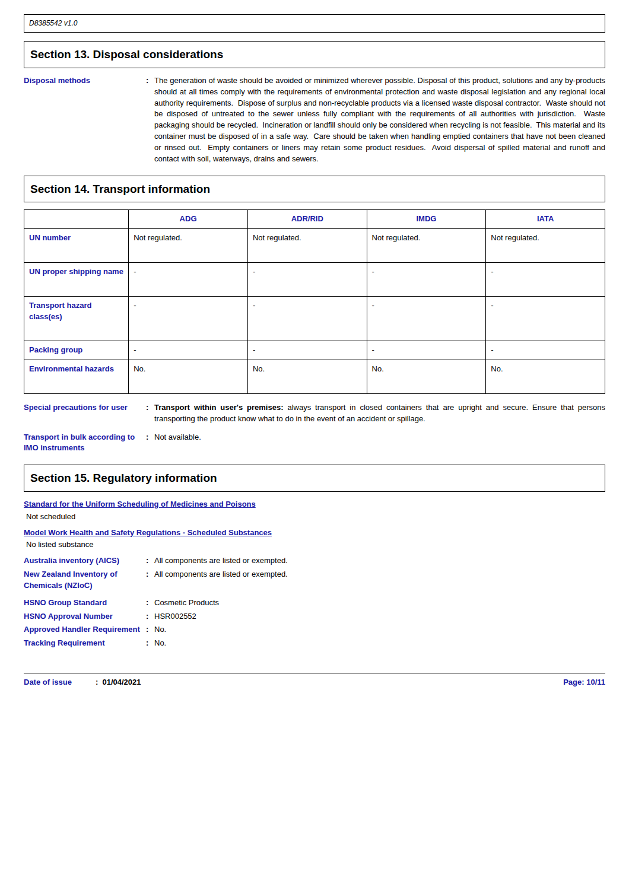D8385542 v1.0
Section 13. Disposal considerations
Disposal methods
:
The generation of waste should be avoided or minimized wherever possible. Disposal of this product, solutions and any by-products should at all times comply with the requirements of environmental protection and waste disposal legislation and any regional local authority requirements. Dispose of surplus and non-recyclable products via a licensed waste disposal contractor. Waste should not be disposed of untreated to the sewer unless fully compliant with the requirements of all authorities with jurisdiction. Waste packaging should be recycled. Incineration or landfill should only be considered when recycling is not feasible. This material and its container must be disposed of in a safe way. Care should be taken when handling emptied containers that have not been cleaned or rinsed out. Empty containers or liners may retain some product residues. Avoid dispersal of spilled material and runoff and contact with soil, waterways, drains and sewers.
Section 14. Transport information
| | ADG | ADR/RID | IMDG | IATA |
| --- | --- | --- | --- | --- |
| UN number | Not regulated. | Not regulated. | Not regulated. | Not regulated. |
| UN proper shipping name | - | - | - | - |
| Transport hazard class(es) | - | - | - | - |
| Packing group | - | - | - | - |
| Environmental hazards | No. | No. | No. | No. |
Special precautions for user
:
Transport within user's premises: always transport in closed containers that are upright and secure. Ensure that persons transporting the product know what to do in the event of an accident or spillage.
Transport in bulk according to IMO instruments
:
Not available.
Section 15. Regulatory information
Standard for the Uniform Scheduling of Medicines and Poisons
Not scheduled
Model Work Health and Safety Regulations - Scheduled Substances
No listed substance
Australia inventory (AICS)
:
All components are listed or exempted.
New Zealand Inventory of Chemicals (NZIoC)
:
All components are listed or exempted.
HSNO Group Standard
:
Cosmetic Products
HSNO Approval Number
:
HSR002552
Approved Handler Requirement
:
No.
Tracking Requirement
:
No.
Date of issue
: 01/04/2021
Page: 10/11